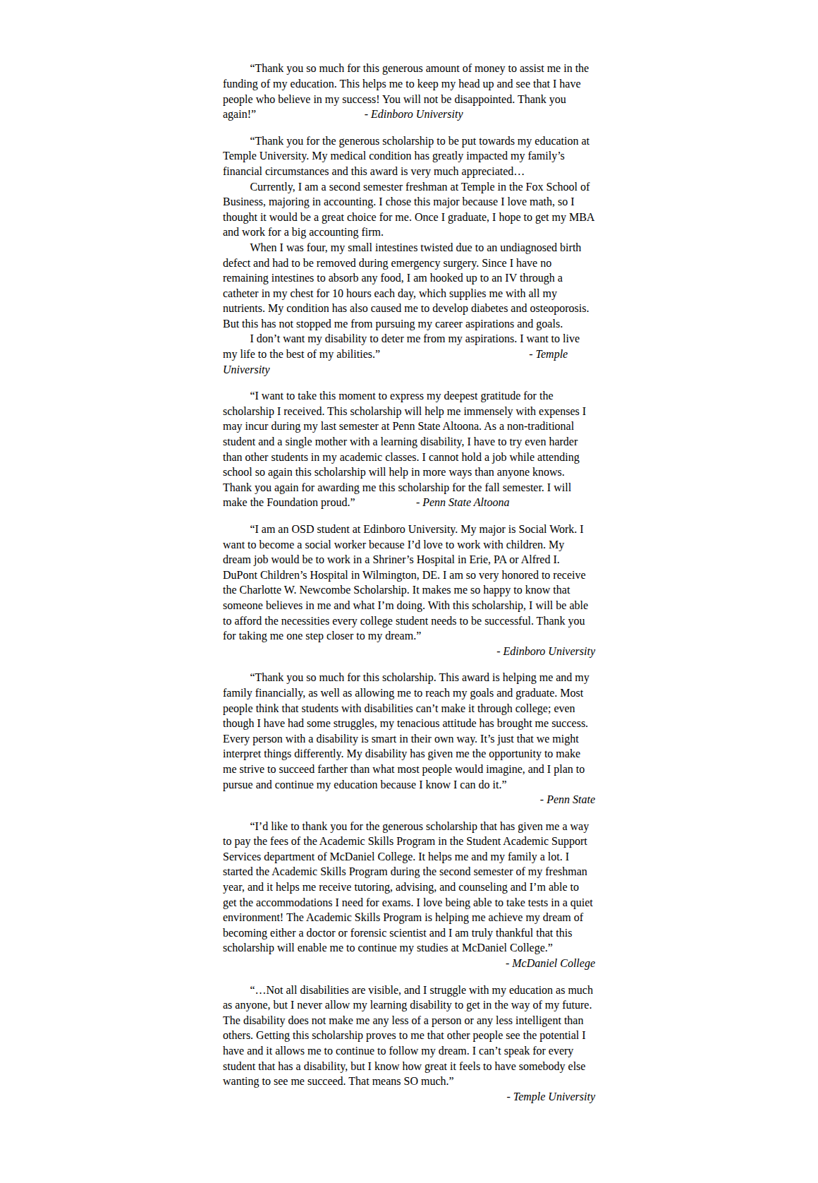“Thank you so much for this generous amount of money to assist me in the funding of my education. This helps me to keep my head up and see that I have people who believe in my success! You will not be disappointed. Thank you again!” - Edinboro University
“Thank you for the generous scholarship to be put towards my education at Temple University. My medical condition has greatly impacted my family’s financial circumstances and this award is very much appreciated…
Currently, I am a second semester freshman at Temple in the Fox School of Business, majoring in accounting. I chose this major because I love math, so I thought it would be a great choice for me. Once I graduate, I hope to get my MBA and work for a big accounting firm.
When I was four, my small intestines twisted due to an undiagnosed birth defect and had to be removed during emergency surgery. Since I have no remaining intestines to absorb any food, I am hooked up to an IV through a catheter in my chest for 10 hours each day, which supplies me with all my nutrients. My condition has also caused me to develop diabetes and osteoporosis. But this has not stopped me from pursuing my career aspirations and goals.
I don’t want my disability to deter me from my aspirations. I want to live my life to the best of my abilities.” - Temple University
“I want to take this moment to express my deepest gratitude for the scholarship I received. This scholarship will help me immensely with expenses I may incur during my last semester at Penn State Altoona. As a non-traditional student and a single mother with a learning disability, I have to try even harder than other students in my academic classes. I cannot hold a job while attending school so again this scholarship will help in more ways than anyone knows. Thank you again for awarding me this scholarship for the fall semester. I will make the Foundation proud.” - Penn State Altoona
“I am an OSD student at Edinboro University. My major is Social Work. I want to become a social worker because I’d love to work with children. My dream job would be to work in a Shriner’s Hospital in Erie, PA or Alfred I. DuPont Children’s Hospital in Wilmington, DE. I am so very honored to receive the Charlotte W. Newcombe Scholarship. It makes me so happy to know that someone believes in me and what I’m doing. With this scholarship, I will be able to afford the necessities every college student needs to be successful. Thank you for taking me one step closer to my dream.”
- Edinboro University
“Thank you so much for this scholarship. This award is helping me and my family financially, as well as allowing me to reach my goals and graduate. Most people think that students with disabilities can’t make it through college; even though I have had some struggles, my tenacious attitude has brought me success. Every person with a disability is smart in their own way. It’s just that we might interpret things differently. My disability has given me the opportunity to make me strive to succeed farther than what most people would imagine, and I plan to pursue and continue my education because I know I can do it.”
- Penn State
“I’d like to thank you for the generous scholarship that has given me a way to pay the fees of the Academic Skills Program in the Student Academic Support Services department of McDaniel College. It helps me and my family a lot. I started the Academic Skills Program during the second semester of my freshman year, and it helps me receive tutoring, advising, and counseling and I’m able to get the accommodations I need for exams. I love being able to take tests in a quiet environment! The Academic Skills Program is helping me achieve my dream of becoming either a doctor or forensic scientist and I am truly thankful that this scholarship will enable me to continue my studies at McDaniel College.”
- McDaniel College
“…Not all disabilities are visible, and I struggle with my education as much as anyone, but I never allow my learning disability to get in the way of my future. The disability does not make me any less of a person or any less intelligent than others. Getting this scholarship proves to me that other people see the potential I have and it allows me to continue to follow my dream. I can’t speak for every student that has a disability, but I know how great it feels to have somebody else wanting to see me succeed. That means SO much.”
- Temple University